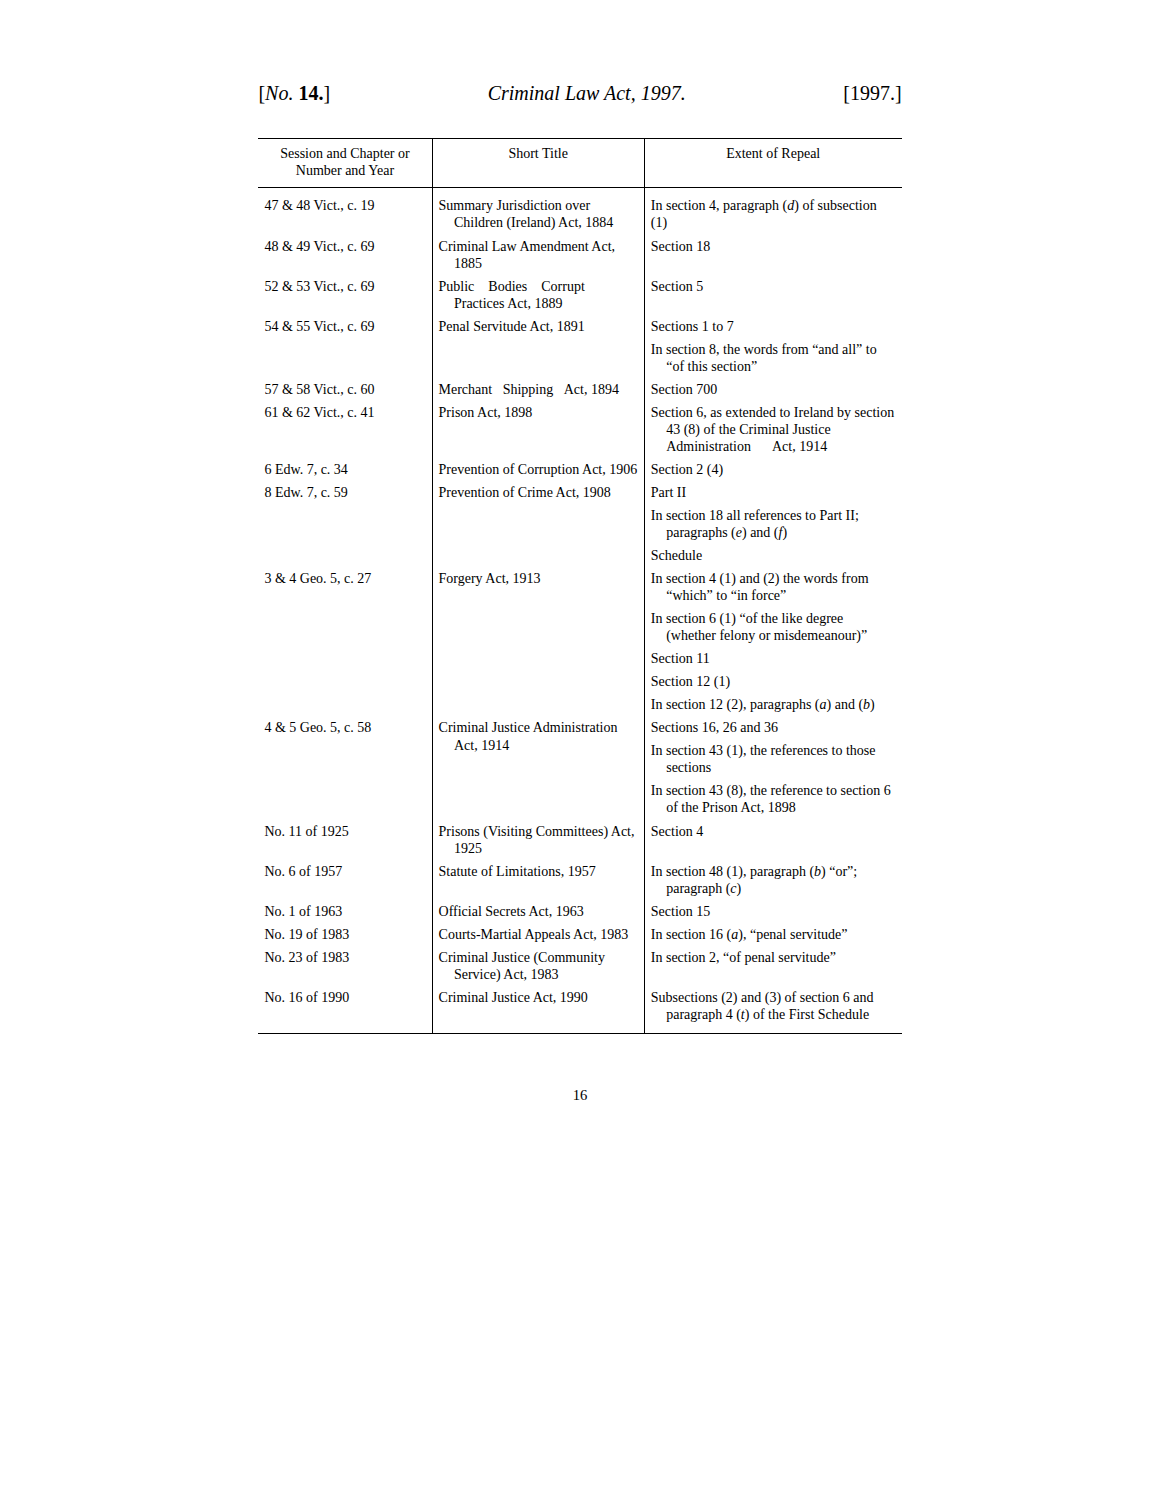[No. 14.]
Criminal Law Act, 1997.
[1997.]
| Session and Chapter or Number and Year | Short Title | Extent of Repeal |
| --- | --- | --- |
| 47 & 48 Vict., c. 19 | Summary Jurisdiction over Children (Ireland) Act, 1884 | In section 4, paragraph ( d ) of subsection (1) |
| 48 & 49 Vict., c. 69 | Criminal Law Amendment Act, 1885 | Section 18 |
| 52 & 53 Vict., c. 69 | Public Bodies Corrupt Practices Act, 1889 | Section 5 |
| 54 & 55 Vict., c. 69 | Penal Servitude Act, 1891 | Sections 1 to 7 In section 8, the words from “and all” to “of this section” |
| 57 & 58 Vict., c. 60 | Merchant Shipping Act, 1894 | Section 700 |
| 61 & 62 Vict., c. 41 | Prison Act, 1898 | Section 6, as extended to Ireland by section 43 (8) of the Criminal Justice Administration Act, 1914 |
| 6 Edw. 7, c. 34 | Prevention of Corruption Act, 1906 | Section 2 (4) |
| 8 Edw. 7, c. 59 | Prevention of Crime Act, 1908 | Part II In section 18 all references to Part II; paragraphs ( e ) and ( f ) Schedule |
| 3 & 4 Geo. 5, c. 27 | Forgery Act, 1913 | In section 4 (1) and (2) the words from “which” to “in force” In section 6 (1) “of the like degree (whether felony or misdemeanour)” Section 11 Section 12 (1) In section 12 (2), paragraphs ( a ) and ( b ) |
| 4 & 5 Geo. 5, c. 58 | Criminal Justice Administration Act, 1914 | Sections 16, 26 and 36 In section 43 (1), the references to those sections In section 43 (8), the reference to section 6 of the Prison Act, 1898 |
| No. 11 of 1925 | Prisons (Visiting Committees) Act, 1925 | Section 4 |
| No. 6 of 1957 | Statute of Limitations, 1957 | In section 48 (1), paragraph ( b ) “or”; paragraph ( c ) |
| No. 1 of 1963 | Official Secrets Act, 1963 | Section 15 |
| No. 19 of 1983 | Courts-Martial Appeals Act, 1983 | In section 16 ( a ), “penal servitude” |
| No. 23 of 1983 | Criminal Justice (Community Service) Act, 1983 | In section 2, “of penal servitude” |
| No. 16 of 1990 | Criminal Justice Act, 1990 | Subsections (2) and (3) of section 6 and paragraph 4 ( t ) of the First Schedule |
16